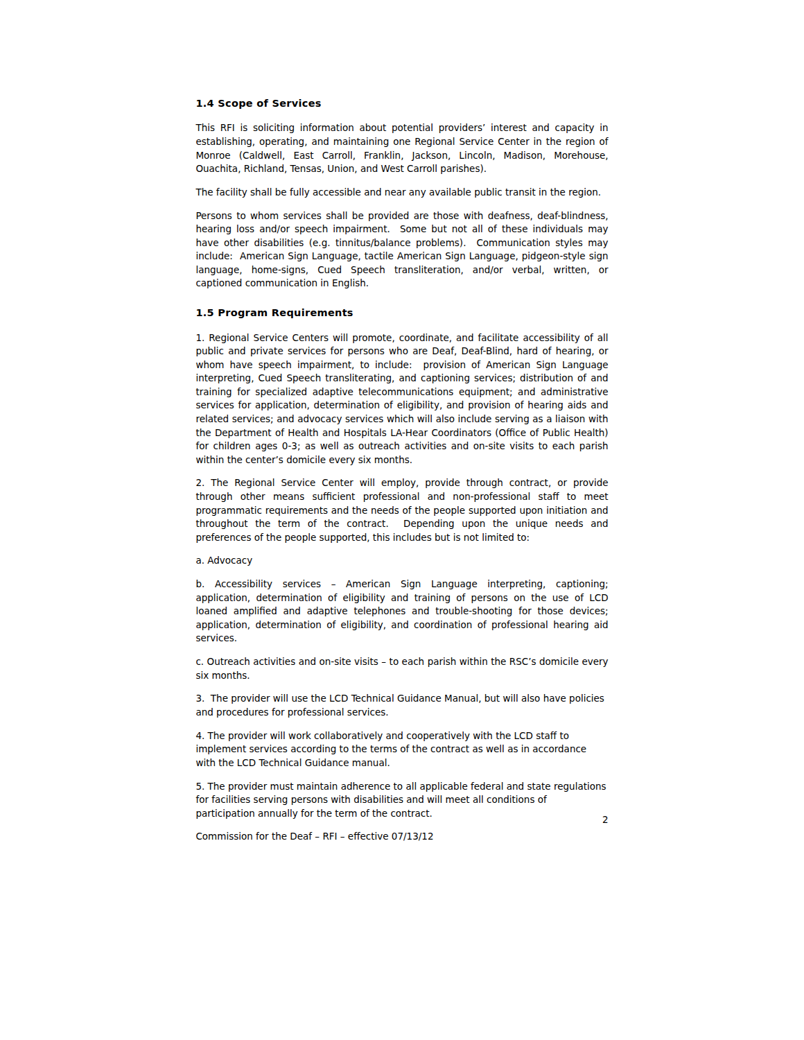1.4 Scope of Services
This RFI is soliciting information about potential providers’ interest and capacity in establishing, operating, and maintaining one Regional Service Center in the region of Monroe (Caldwell, East Carroll, Franklin, Jackson, Lincoln, Madison, Morehouse, Ouachita, Richland, Tensas, Union, and West Carroll parishes).
The facility shall be fully accessible and near any available public transit in the region.
Persons to whom services shall be provided are those with deafness, deaf-blindness, hearing loss and/or speech impairment. Some but not all of these individuals may have other disabilities (e.g. tinnitus/balance problems). Communication styles may include: American Sign Language, tactile American Sign Language, pidgeon-style sign language, home-signs, Cued Speech transliteration, and/or verbal, written, or captioned communication in English.
1.5 Program Requirements
1. Regional Service Centers will promote, coordinate, and facilitate accessibility of all public and private services for persons who are Deaf, Deaf-Blind, hard of hearing, or whom have speech impairment, to include: provision of American Sign Language interpreting, Cued Speech transliterating, and captioning services; distribution of and training for specialized adaptive telecommunications equipment; and administrative services for application, determination of eligibility, and provision of hearing aids and related services; and advocacy services which will also include serving as a liaison with the Department of Health and Hospitals LA-Hear Coordinators (Office of Public Health) for children ages 0-3; as well as outreach activities and on-site visits to each parish within the center’s domicile every six months.
2. The Regional Service Center will employ, provide through contract, or provide through other means sufficient professional and non-professional staff to meet programmatic requirements and the needs of the people supported upon initiation and throughout the term of the contract. Depending upon the unique needs and preferences of the people supported, this includes but is not limited to:
a. Advocacy
b. Accessibility services – American Sign Language interpreting, captioning; application, determination of eligibility and training of persons on the use of LCD loaned amplified and adaptive telephones and trouble-shooting for those devices; application, determination of eligibility, and coordination of professional hearing aid services.
c. Outreach activities and on-site visits – to each parish within the RSC’s domicile every six months.
3. The provider will use the LCD Technical Guidance Manual, but will also have policies and procedures for professional services.
4. The provider will work collaboratively and cooperatively with the LCD staff to implement services according to the terms of the contract as well as in accordance with the LCD Technical Guidance manual.
5. The provider must maintain adherence to all applicable federal and state regulations for facilities serving persons with disabilities and will meet all conditions of participation annually for the term of the contract.
2
Commission for the Deaf – RFI – effective 07/13/12